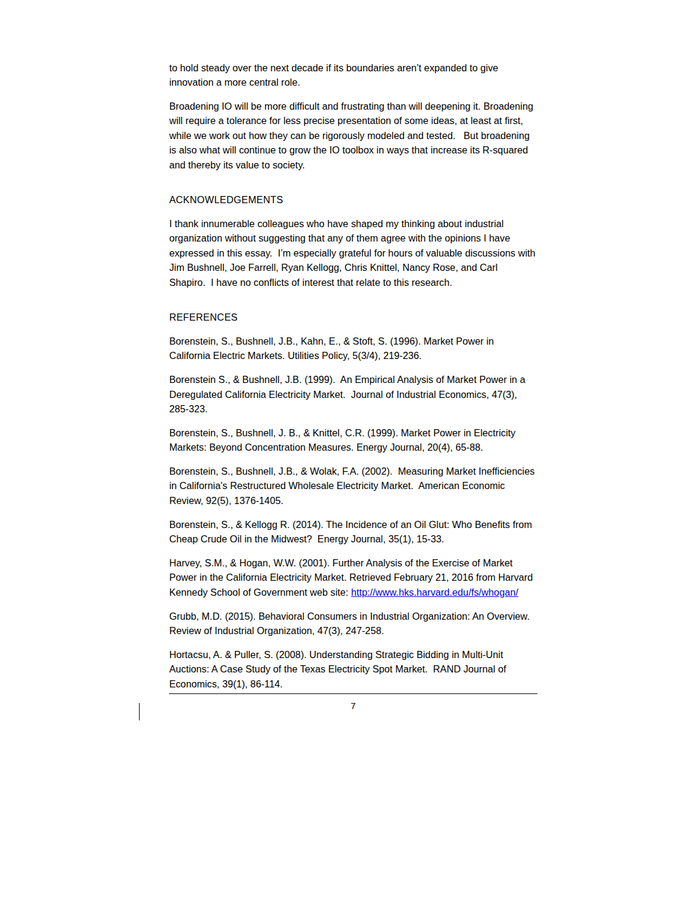to hold steady over the next decade if its boundaries aren’t expanded to give innovation a more central role.
Broadening IO will be more difficult and frustrating than will deepening it. Broadening will require a tolerance for less precise presentation of some ideas, at least at first, while we work out how they can be rigorously modeled and tested. But broadening is also what will continue to grow the IO toolbox in ways that increase its R-squared and thereby its value to society.
ACKNOWLEDGEMENTS
I thank innumerable colleagues who have shaped my thinking about industrial organization without suggesting that any of them agree with the opinions I have expressed in this essay. I’m especially grateful for hours of valuable discussions with Jim Bushnell, Joe Farrell, Ryan Kellogg, Chris Knittel, Nancy Rose, and Carl Shapiro. I have no conflicts of interest that relate to this research.
REFERENCES
Borenstein, S., Bushnell, J.B., Kahn, E., & Stoft, S. (1996). Market Power in California Electric Markets. Utilities Policy, 5(3/4), 219-236.
Borenstein S., & Bushnell, J.B. (1999). An Empirical Analysis of Market Power in a Deregulated California Electricity Market. Journal of Industrial Economics, 47(3), 285-323.
Borenstein, S., Bushnell, J. B., & Knittel, C.R. (1999). Market Power in Electricity Markets: Beyond Concentration Measures. Energy Journal, 20(4), 65-88.
Borenstein, S., Bushnell, J.B., & Wolak, F.A. (2002). Measuring Market Inefficiencies in California's Restructured Wholesale Electricity Market. American Economic Review, 92(5), 1376-1405.
Borenstein, S., & Kellogg R. (2014). The Incidence of an Oil Glut: Who Benefits from Cheap Crude Oil in the Midwest? Energy Journal, 35(1), 15-33.
Harvey, S.M., & Hogan, W.W. (2001). Further Analysis of the Exercise of Market Power in the California Electricity Market. Retrieved February 21, 2016 from Harvard Kennedy School of Government web site: http://www.hks.harvard.edu/fs/whogan/
Grubb, M.D. (2015). Behavioral Consumers in Industrial Organization: An Overview. Review of Industrial Organization, 47(3), 247-258.
Hortacsu, A. & Puller, S. (2008). Understanding Strategic Bidding in Multi-Unit Auctions: A Case Study of the Texas Electricity Spot Market. RAND Journal of Economics, 39(1), 86-114.
7